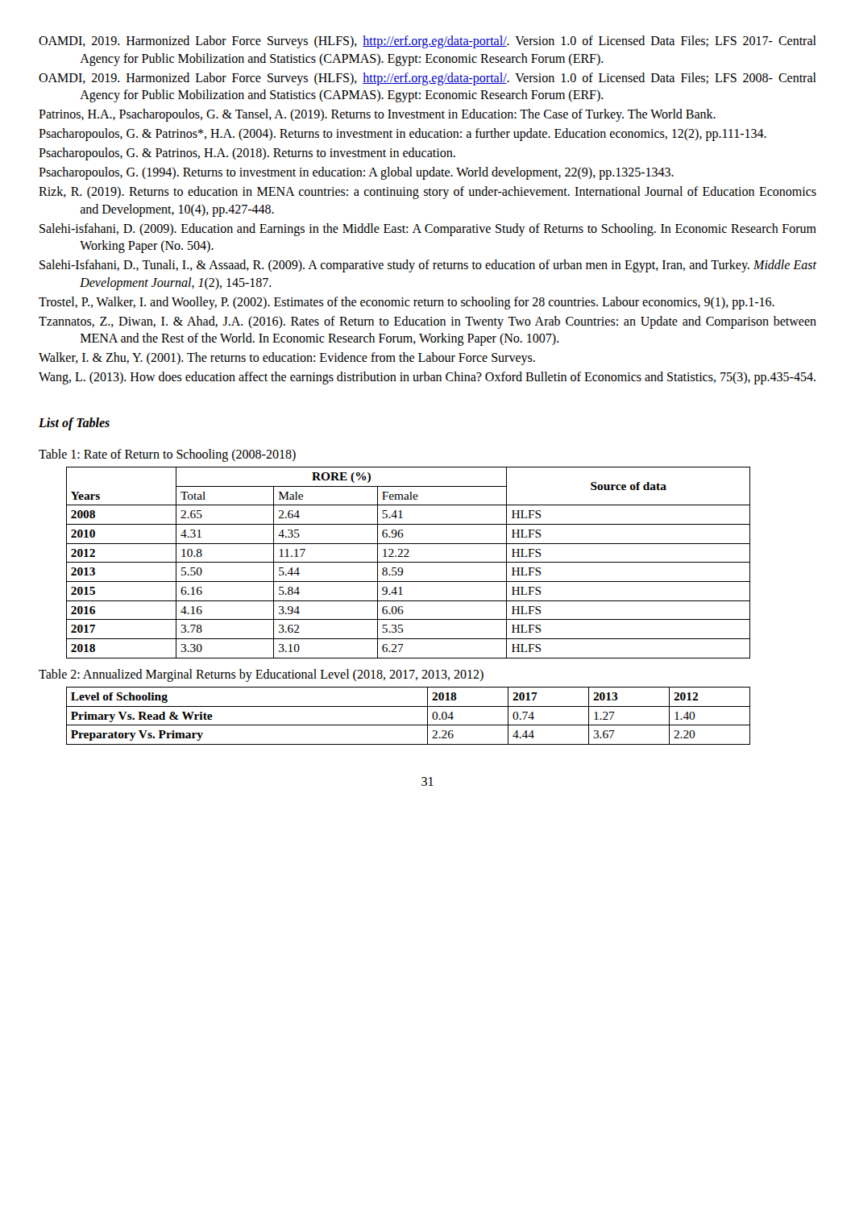OAMDI, 2019. Harmonized Labor Force Surveys (HLFS), http://erf.org.eg/data-portal/. Version 1.0 of Licensed Data Files; LFS 2017- Central Agency for Public Mobilization and Statistics (CAPMAS). Egypt: Economic Research Forum (ERF).
OAMDI, 2019. Harmonized Labor Force Surveys (HLFS), http://erf.org.eg/data-portal/. Version 1.0 of Licensed Data Files; LFS 2008- Central Agency for Public Mobilization and Statistics (CAPMAS). Egypt: Economic Research Forum (ERF).
Patrinos, H.A., Psacharopoulos, G. & Tansel, A. (2019). Returns to Investment in Education: The Case of Turkey. The World Bank.
Psacharopoulos, G. & Patrinos*, H.A. (2004). Returns to investment in education: a further update. Education economics, 12(2), pp.111-134.
Psacharopoulos, G. & Patrinos, H.A. (2018). Returns to investment in education.
Psacharopoulos, G. (1994). Returns to investment in education: A global update. World development, 22(9), pp.1325-1343.
Rizk, R. (2019). Returns to education in MENA countries: a continuing story of under-achievement. International Journal of Education Economics and Development, 10(4), pp.427-448.
Salehi-isfahani, D. (2009). Education and Earnings in the Middle East: A Comparative Study of Returns to Schooling. In Economic Research Forum Working Paper (No. 504).
Salehi-Isfahani, D., Tunali, I., & Assaad, R. (2009). A comparative study of returns to education of urban men in Egypt, Iran, and Turkey. Middle East Development Journal, 1(2), 145-187.
Trostel, P., Walker, I. and Woolley, P. (2002). Estimates of the economic return to schooling for 28 countries. Labour economics, 9(1), pp.1-16.
Tzannatos, Z., Diwan, I. & Ahad, J.A. (2016). Rates of Return to Education in Twenty Two Arab Countries: an Update and Comparison between MENA and the Rest of the World. In Economic Research Forum, Working Paper (No. 1007).
Walker, I. & Zhu, Y. (2001). The returns to education: Evidence from the Labour Force Surveys.
Wang, L. (2013). How does education affect the earnings distribution in urban China? Oxford Bulletin of Economics and Statistics, 75(3), pp.435-454.
List of Tables
Table 1: Rate of Return to Schooling (2008-2018)
| Years | RORE (%) | Source of data |
| Total | Male | Female |
| 2008 | 2.65 | 2.64 | 5.41 | HLFS |
| 2010 | 4.31 | 4.35 | 6.96 | HLFS |
| 2012 | 10.8 | 11.17 | 12.22 | HLFS |
| 2013 | 5.50 | 5.44 | 8.59 | HLFS |
| 2015 | 6.16 | 5.84 | 9.41 | HLFS |
| 2016 | 4.16 | 3.94 | 6.06 | HLFS |
| 2017 | 3.78 | 3.62 | 5.35 | HLFS |
| 2018 | 3.30 | 3.10 | 6.27 | HLFS |
Table 2: Annualized Marginal Returns by Educational Level (2018, 2017, 2013, 2012)
| Level of Schooling | 2018 | 2017 | 2013 | 2012 |
| Primary Vs. Read & Write | 0.04 | 0.74 | 1.27 | 1.40 |
| Preparatory Vs. Primary | 2.26 | 4.44 | 3.67 | 2.20 |
31